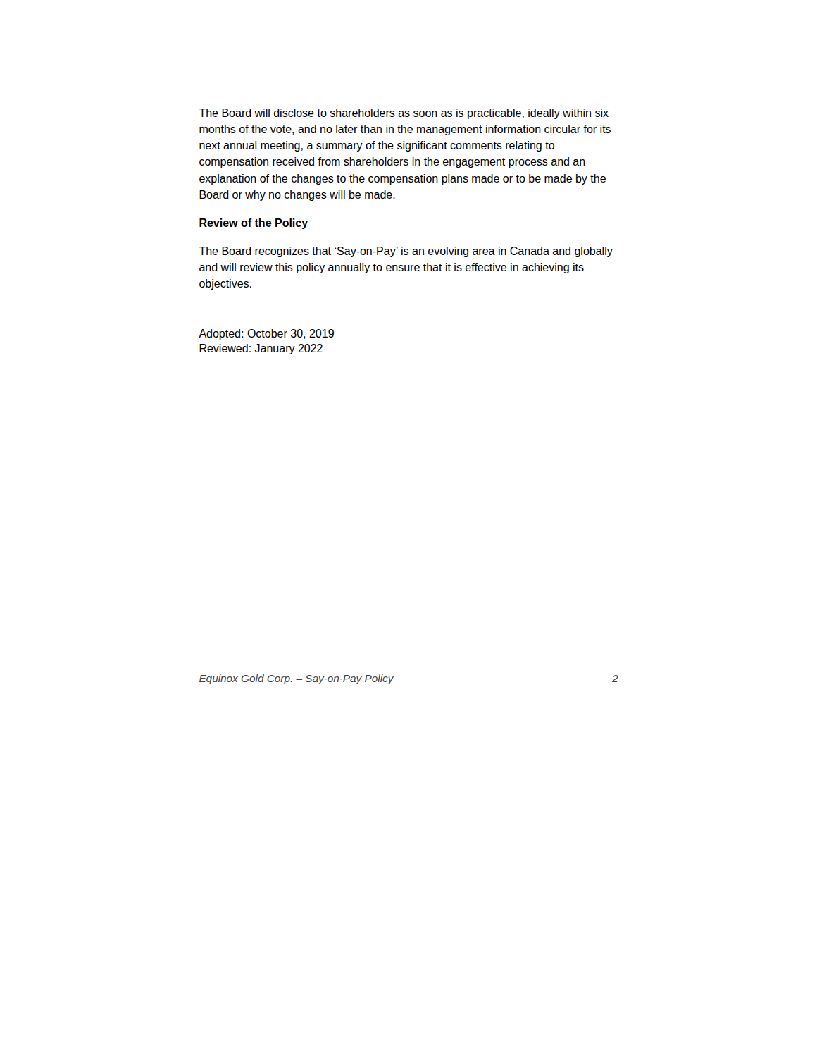The Board will disclose to shareholders as soon as is practicable, ideally within six months of the vote, and no later than in the management information circular for its next annual meeting, a summary of the significant comments relating to compensation received from shareholders in the engagement process and an explanation of the changes to the compensation plans made or to be made by the Board or why no changes will be made.
Review of the Policy
The Board recognizes that ‘Say-on-Pay’ is an evolving area in Canada and globally and will review this policy annually to ensure that it is effective in achieving its objectives.
Adopted: October 30, 2019
Reviewed: January 2022
Equinox Gold Corp. – Say-on-Pay Policy 2